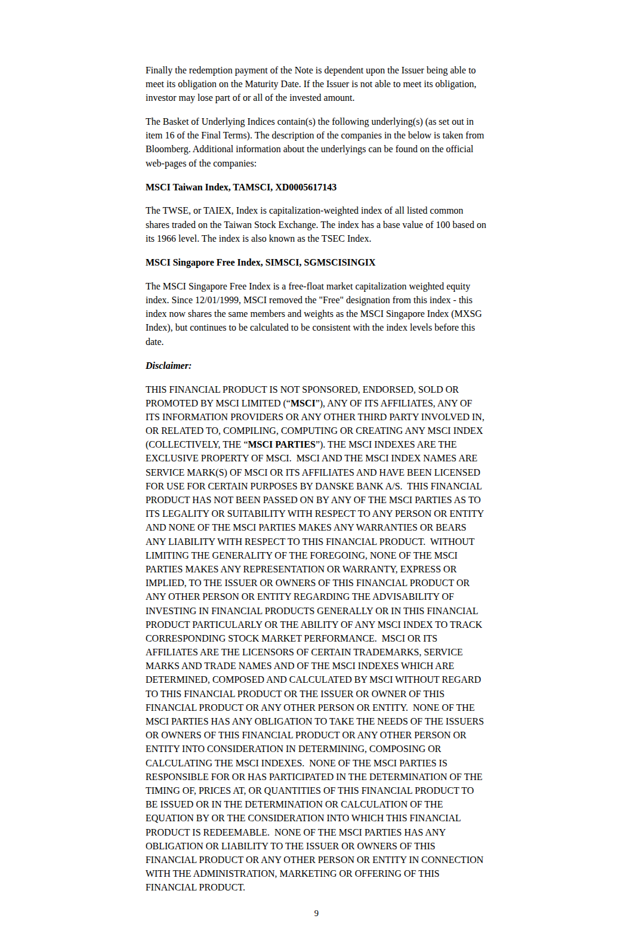Finally the redemption payment of the Note is dependent upon the Issuer being able to meet its obligation on the Maturity Date. If the Issuer is not able to meet its obligation, investor may lose part of or all of the invested amount.
The Basket of Underlying Indices contain(s) the following underlying(s) (as set out in item 16 of the Final Terms). The description of the companies in the below is taken from Bloomberg. Additional information about the underlyings can be found on the official web-pages of the companies:
MSCI Taiwan Index, TAMSCI, XD0005617143
The TWSE, or TAIEX, Index is capitalization-weighted index of all listed common shares traded on the Taiwan Stock Exchange. The index has a base value of 100 based on its 1966 level. The index is also known as the TSEC Index.
MSCI Singapore Free Index, SIMSCI, SGMSCISINGIX
The MSCI Singapore Free Index is a free-float market capitalization weighted equity index. Since 12/01/1999, MSCI removed the "Free" designation from this index - this index now shares the same members and weights as the MSCI Singapore Index (MXSG Index), but continues to be calculated to be consistent with the index levels before this date.
Disclaimer:
This financial product is not sponsored, endorsed, sold or promoted by MSCI Limited (“MSCI”), any of its affiliates, any of its information providers or any other third party involved in, or related to, compiling, computing or creating any MSCI index (collectively, the “MSCI PARTIES”). The MSCI indexes are the exclusive property of MSCI. MSCI and the MSCI index names are service mark(s) of MSCI or its affiliates and have been licensed for use for certain purposes by Danske Bank A/S. This financial product has not been passed on by any of the MSCI parties as to its legality or suitability with respect to any person or entity and none of the MSCI parties makes any warranties or bears any liability with respect to this financial product. Without limiting the generality of the foregoing, none of the MSCI parties makes any representation or warranty, express or implied, to the issuer or owners of this financial product or any other person or entity regarding the advisability of investing in financial products generally or in this financial product particularly or the ability of any MSCI index to track corresponding stock market performance. MSCI or its affiliates are the licensors of certain trademarks, service marks and trade names and of the MSCI indexes which are determined, composed and calculated by MSCI without regard to this financial product or the issuer or owner of this financial product or any other person or entity. None of the MSCI parties has any obligation to take the needs of the issuers or owners of this financial product or any other person or entity into consideration in determining, composing or calculating the MSCI indexes. None of the MSCI parties is responsible for or has participated in the determination of the timing of, prices at, or quantities of this financial product to be issued or in the determination or calculation of the equation by or the consideration into which this financial product is redeemable. None of the MSCI parties has any obligation or liability to the issuer or owners of this financial product or any other person or entity in connection with the administration, marketing or offering of this financial product.
9